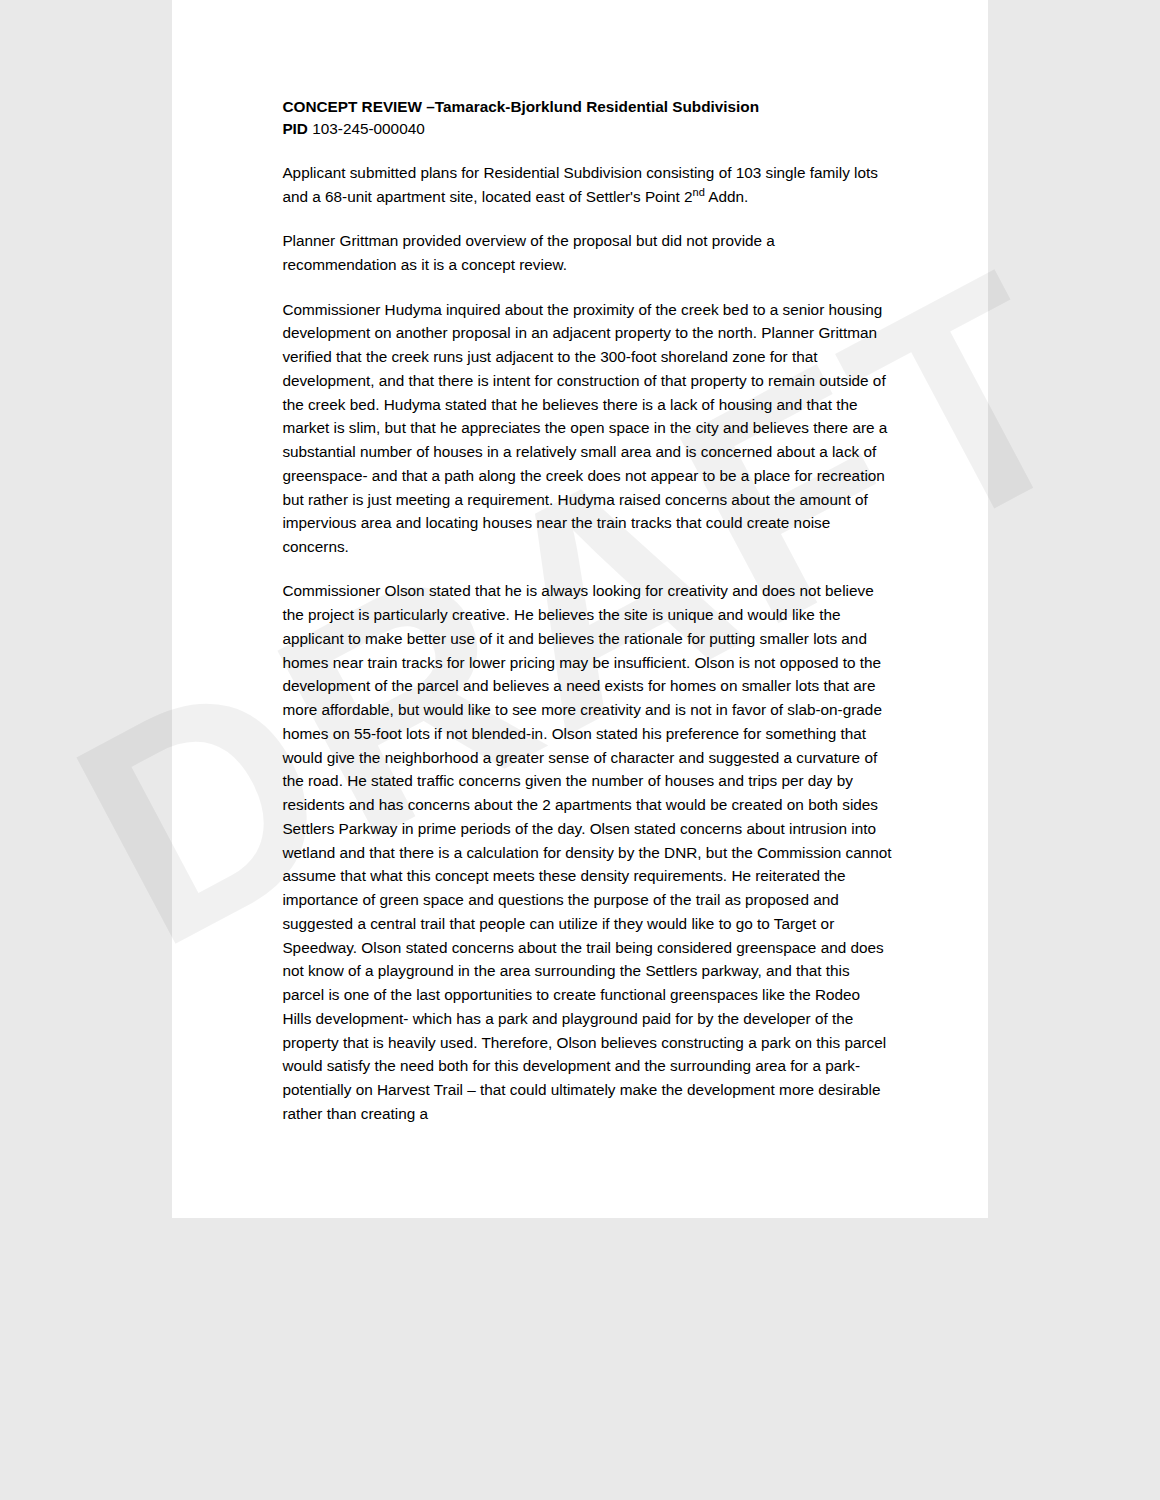DRAFT
CONCEPT REVIEW –Tamarack-Bjorklund Residential Subdivision
PID 103-245-000040
Applicant submitted plans for Residential Subdivision consisting of 103 single family lots and a 68-unit apartment site, located east of Settler's Point 2nd Addn.
Planner Grittman provided overview of the proposal but did not provide a recommendation as it is a concept review.
Commissioner Hudyma inquired about the proximity of the creek bed to a senior housing development on another proposal in an adjacent property to the north. Planner Grittman verified that the creek runs just adjacent to the 300-foot shoreland zone for that development, and that there is intent for construction of that property to remain outside of the creek bed. Hudyma stated that he believes there is a lack of housing and that the market is slim, but that he appreciates the open space in the city and believes there are a substantial number of houses in a relatively small area and is concerned about a lack of greenspace- and that a path along the creek does not appear to be a place for recreation but rather is just meeting a requirement. Hudyma raised concerns about the amount of impervious area and locating houses near the train tracks that could create noise concerns.
Commissioner Olson stated that he is always looking for creativity and does not believe the project is particularly creative. He believes the site is unique and would like the applicant to make better use of it and believes the rationale for putting smaller lots and homes near train tracks for lower pricing may be insufficient. Olson is not opposed to the development of the parcel and believes a need exists for homes on smaller lots that are more affordable, but would like to see more creativity and is not in favor of slab-on-grade homes on 55-foot lots if not blended-in. Olson stated his preference for something that would give the neighborhood a greater sense of character and suggested a curvature of the road. He stated traffic concerns given the number of houses and trips per day by residents and has concerns about the 2 apartments that would be created on both sides Settlers Parkway in prime periods of the day. Olsen stated concerns about intrusion into wetland and that there is a calculation for density by the DNR, but the Commission cannot assume that what this concept meets these density requirements. He reiterated the importance of green space and questions the purpose of the trail as proposed and suggested a central trail that people can utilize if they would like to go to Target or Speedway. Olson stated concerns about the trail being considered greenspace and does not know of a playground in the area surrounding the Settlers parkway, and that this parcel is one of the last opportunities to create functional greenspaces like the Rodeo Hills development- which has a park and playground paid for by the developer of the property that is heavily used. Therefore, Olson believes constructing a park on this parcel would satisfy the need both for this development and the surrounding area for a park- potentially on Harvest Trail – that could ultimately make the development more desirable rather than creating a